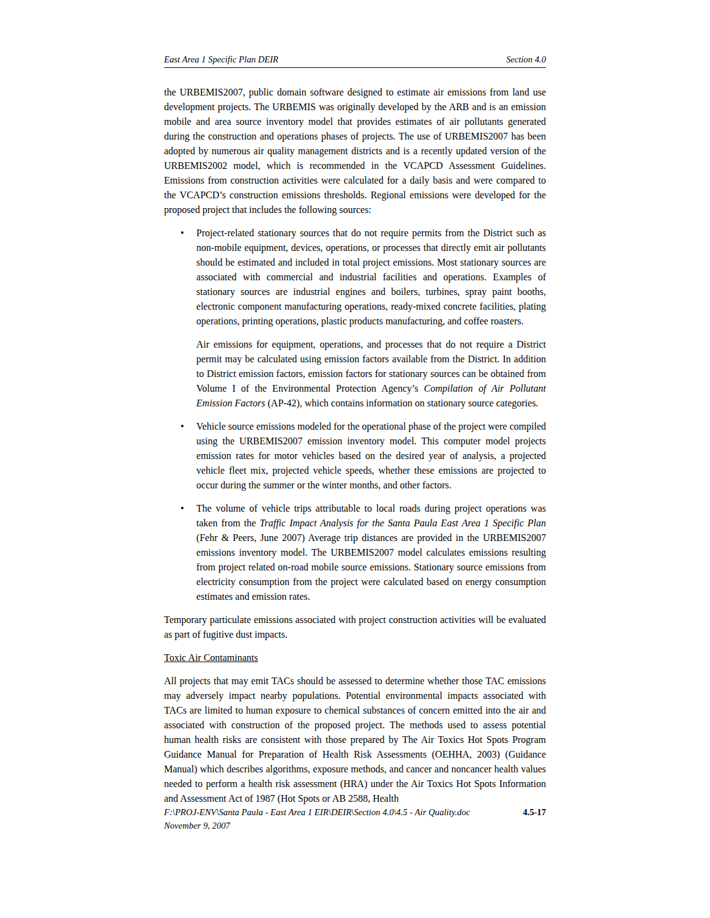East Area 1 Specific Plan DEIR
Section 4.0
the URBEMIS2007, public domain software designed to estimate air emissions from land use development projects. The URBEMIS was originally developed by the ARB and is an emission mobile and area source inventory model that provides estimates of air pollutants generated during the construction and operations phases of projects. The use of URBEMIS2007 has been adopted by numerous air quality management districts and is a recently updated version of the URBEMIS2002 model, which is recommended in the VCAPCD Assessment Guidelines. Emissions from construction activities were calculated for a daily basis and were compared to the VCAPCD’s construction emissions thresholds. Regional emissions were developed for the proposed project that includes the following sources:
Project-related stationary sources that do not require permits from the District such as non-mobile equipment, devices, operations, or processes that directly emit air pollutants should be estimated and included in total project emissions. Most stationary sources are associated with commercial and industrial facilities and operations. Examples of stationary sources are industrial engines and boilers, turbines, spray paint booths, electronic component manufacturing operations, ready-mixed concrete facilities, plating operations, printing operations, plastic products manufacturing, and coffee roasters.
Air emissions for equipment, operations, and processes that do not require a District permit may be calculated using emission factors available from the District. In addition to District emission factors, emission factors for stationary sources can be obtained from Volume I of the Environmental Protection Agency’s Compilation of Air Pollutant Emission Factors (AP-42), which contains information on stationary source categories.
Vehicle source emissions modeled for the operational phase of the project were compiled using the URBEMIS2007 emission inventory model. This computer model projects emission rates for motor vehicles based on the desired year of analysis, a projected vehicle fleet mix, projected vehicle speeds, whether these emissions are projected to occur during the summer or the winter months, and other factors.
The volume of vehicle trips attributable to local roads during project operations was taken from the Traffic Impact Analysis for the Santa Paula East Area 1 Specific Plan (Fehr & Peers, June 2007) Average trip distances are provided in the URBEMIS2007 emissions inventory model. The URBEMIS2007 model calculates emissions resulting from project related on-road mobile source emissions. Stationary source emissions from electricity consumption from the project were calculated based on energy consumption estimates and emission rates.
Temporary particulate emissions associated with project construction activities will be evaluated as part of fugitive dust impacts.
Toxic Air Contaminants
All projects that may emit TACs should be assessed to determine whether those TAC emissions may adversely impact nearby populations. Potential environmental impacts associated with TACs are limited to human exposure to chemical substances of concern emitted into the air and associated with construction of the proposed project. The methods used to assess potential human health risks are consistent with those prepared by The Air Toxics Hot Spots Program Guidance Manual for Preparation of Health Risk Assessments (OEHHA, 2003) (Guidance Manual) which describes algorithms, exposure methods, and cancer and noncancer health values needed to perform a health risk assessment (HRA) under the Air Toxics Hot Spots Information and Assessment Act of 1987 (Hot Spots or AB 2588, Health
F:\PROJ-ENV\Santa Paula - East Area 1 EIR\DEIR\Section 4.0\4.5 - Air Quality.doc
November 9, 2007
4.5-17